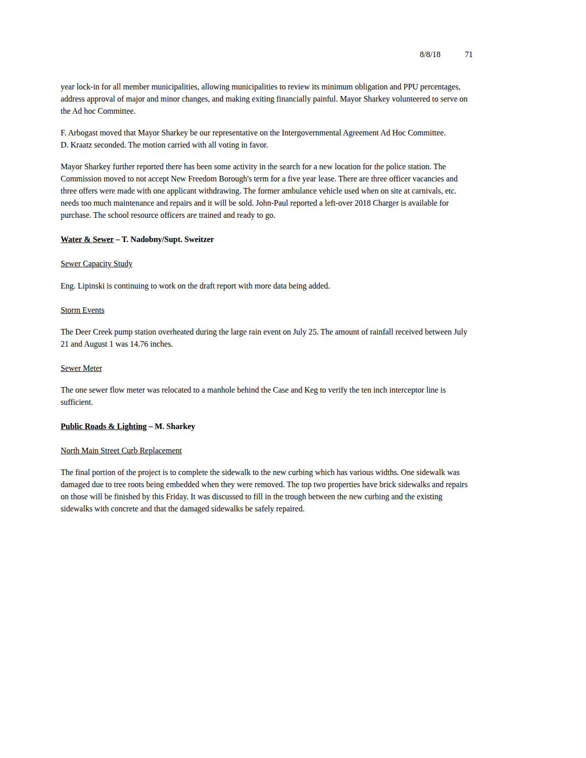8/8/1871
year lock-in for all member municipalities, allowing municipalities to review its minimum obligation and PPU percentages, address approval of major and minor changes, and making exiting financially painful. Mayor Sharkey volunteered to serve on the Ad hoc Committee.
F. Arbogast moved that Mayor Sharkey be our representative on the Intergovernmental Agreement Ad Hoc Committee.
D. Kraatz seconded. The motion carried with all voting in favor.
Mayor Sharkey further reported there has been some activity in the search for a new location for the police station. The Commission moved to not accept New Freedom Borough's term for a five year lease. There are three officer vacancies and three offers were made with one applicant withdrawing. The former ambulance vehicle used when on site at carnivals, etc. needs too much maintenance and repairs and it will be sold. John-Paul reported a left-over 2018 Charger is available for purchase. The school resource officers are trained and ready to go.
Water & Sewer – T. Nadobny/Supt. Sweitzer
Sewer Capacity Study
Eng. Lipinski is continuing to work on the draft report with more data being added.
Storm Events
The Deer Creek pump station overheated during the large rain event on July 25. The amount of rainfall received between July 21 and August 1 was 14.76 inches.
Sewer Meter
The one sewer flow meter was relocated to a manhole behind the Case and Keg to verify the ten inch interceptor line is sufficient.
Public Roads & Lighting – M. Sharkey
North Main Street Curb Replacement
The final portion of the project is to complete the sidewalk to the new curbing which has various widths. One sidewalk was damaged due to tree roots being embedded when they were removed. The top two properties have brick sidewalks and repairs on those will be finished by this Friday. It was discussed to fill in the trough between the new curbing and the existing sidewalks with concrete and that the damaged sidewalks be safely repaired.